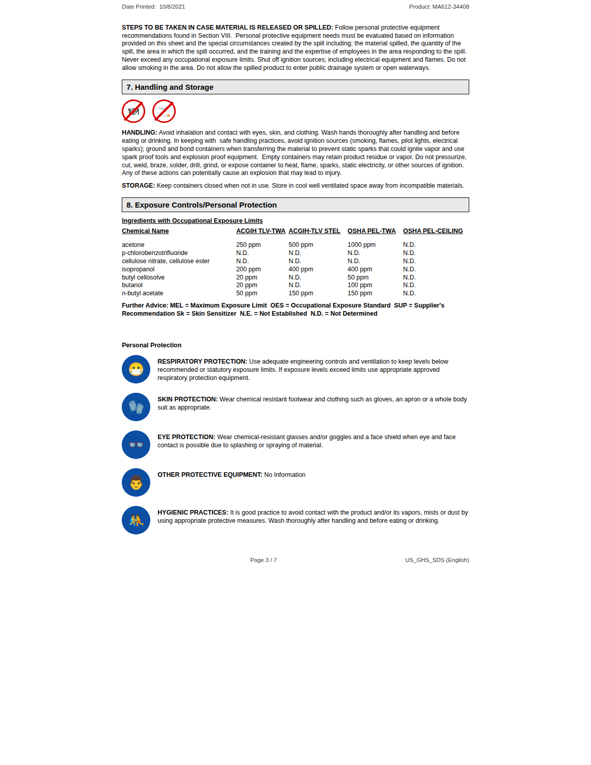Date Printed: 10/8/2021
Product: MA612-34408
STEPS TO BE TAKEN IN CASE MATERIAL IS RELEASED OR SPILLED: Follow personal protective equipment recommendations found in Section VIII. Personal protective equipment needs must be evaluated based on information provided on this sheet and the special circumstances created by the spill including; the material spilled, the quantity of the spill, the area in which the spill occurred, and the training and the expertise of employees in the area responding to the spill. Never exceed any occupational exposure limits. Shut off ignition sources; including electrical equipment and flames. Do not allow smoking in the area. Do not allow the spilled product to enter public drainage system or open waterways.
7. Handling and Storage
🍽
🚬
HANDLING: Avoid inhalation and contact with eyes, skin, and clothing. Wash hands thoroughly after handling and before eating or drinking. In keeping with safe handling practices, avoid ignition sources (smoking, flames, pilot lights, electrical sparks); ground and bond containers when transferring the material to prevent static sparks that could ignite vapor and use spark proof tools and explosion proof equipment. Empty containers may retain product residue or vapor. Do not pressurize, cut, weld, braze, solder, drill, grind, or expose container to heat, flame, sparks, static electricity, or other sources of ignition. Any of these actions can potentially cause an explosion that may lead to injury.
STORAGE: Keep containers closed when not in use. Store in cool well ventilated space away from incompatible materials.
8. Exposure Controls/Personal Protection
Ingredients with Occupational Exposure Limits
| Chemical Name | ACGIH TLV-TWA | ACGIH-TLV STEL | OSHA PEL-TWA | OSHA PEL-CEILING |
| --- | --- | --- | --- | --- |
| acetone | 250 ppm | 500 ppm | 1000 ppm | N.D. |
| p-chlorobenzotrifluoride | N.D. | N.D. | N.D. | N.D. |
| cellulose nitrate, cellulose ester | N.D. | N.D. | N.D. | N.D. |
| isopropanol | 200 ppm | 400 ppm | 400 ppm | N.D. |
| butyl cellosolve | 20 ppm | N.D. | 50 ppm | N.D. |
| butanol | 20 ppm | N.D. | 100 ppm | N.D. |
| n-butyl acetate | 50 ppm | 150 ppm | 150 ppm | N.D. |
Further Advice: MEL = Maximum Exposure Limit OES = Occupational Exposure Standard SUP = Supplier's Recommendation Sk = Skin Sensitizer N.E. = Not Established N.D. = Not Determined
Personal Protection
😷
RESPIRATORY PROTECTION: Use adequate engineering controls and ventilation to keep levels below recommended or statutory exposure limits. If exposure levels exceed limits use appropriate approved respiratory protection equipment.
🧤
SKIN PROTECTION: Wear chemical resistant footwear and clothing such as gloves, an apron or a whole body suit as appropriate.
👓
EYE PROTECTION: Wear chemical-resistant glasses and/or goggles and a face shield when eye and face contact is possible due to splashing or spraying of material.
👨
OTHER PROTECTIVE EQUIPMENT: No Information
🤼
HYGIENIC PRACTICES: It is good practice to avoid contact with the product and/or its vapors, mists or dust by using appropriate protective measures. Wash thoroughly after handling and before eating or drinking.
Page 3 / 7
US_GHS_SDS (English)